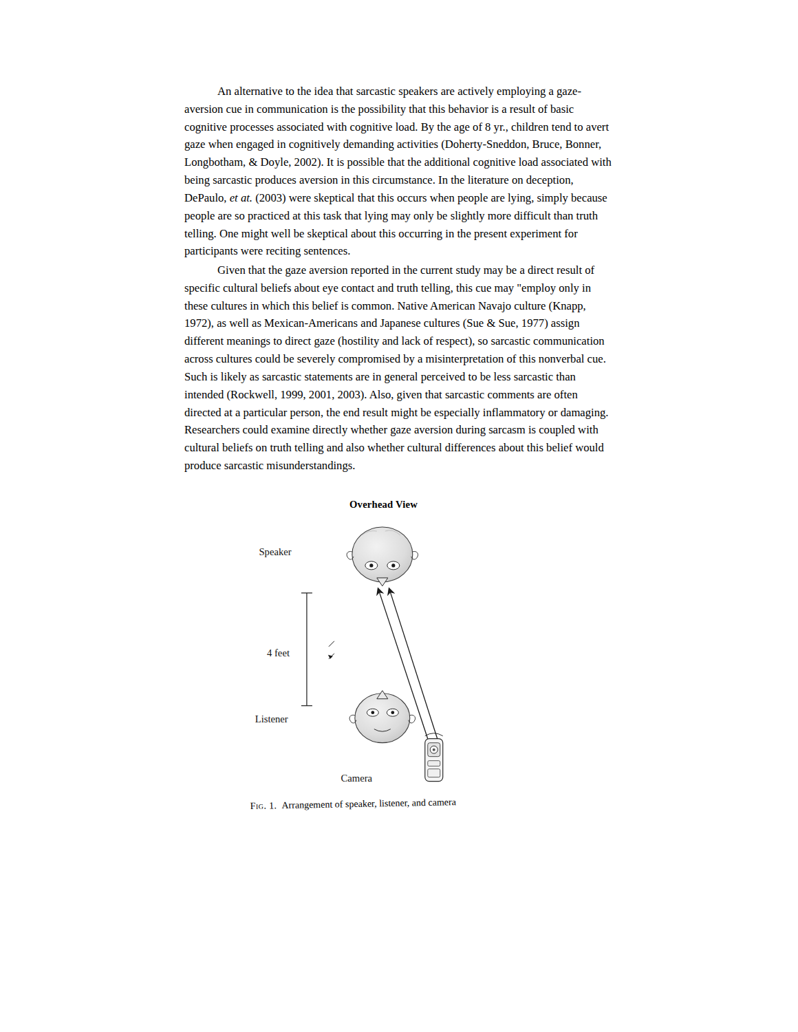An alternative to the idea that sarcastic speakers are actively employing a gaze-aversion cue in communication is the possibility that this behavior is a result of basic cognitive processes associated with cognitive load. By the age of 8 yr., children tend to avert gaze when engaged in cognitively demanding activities (Doherty-Sneddon, Bruce, Bonner, Longbotham, & Doyle, 2002). It is possible that the additional cognitive load associated with being sarcastic produces aversion in this circumstance. In the literature on deception, DePaulo, et at. (2003) were skeptical that this occurs when people are lying, simply because people are so practiced at this task that lying may only be slightly more difficult than truth telling. One might well be skeptical about this occurring in the present experiment for participants were reciting sentences.
Given that the gaze aversion reported in the current study may be a direct result of specific cultural beliefs about eye contact and truth telling, this cue may "employ only in these cultures in which this belief is common. Native American Navajo culture (Knapp, 1972), as well as Mexican-Americans and Japanese cultures (Sue & Sue, 1977) assign different meanings to direct gaze (hostility and lack of respect), so sarcastic communication across cultures could be severely compromised by a misinterpretation of this nonverbal cue. Such is likely as sarcastic statements are in general perceived to be less sarcastic than intended (Rockwell, 1999, 2001, 2003). Also, given that sarcastic comments are often directed at a particular person, the end result might be especially inflammatory or damaging. Researchers could examine directly whether gaze aversion during sarcasm is coupled with cultural beliefs on truth telling and also whether cultural differences about this belief would produce sarcastic misunderstandings.
Overhead View
Speaker 4 feet Listener Camera
Fig. 1. Arrangement of speaker, listener, and camera